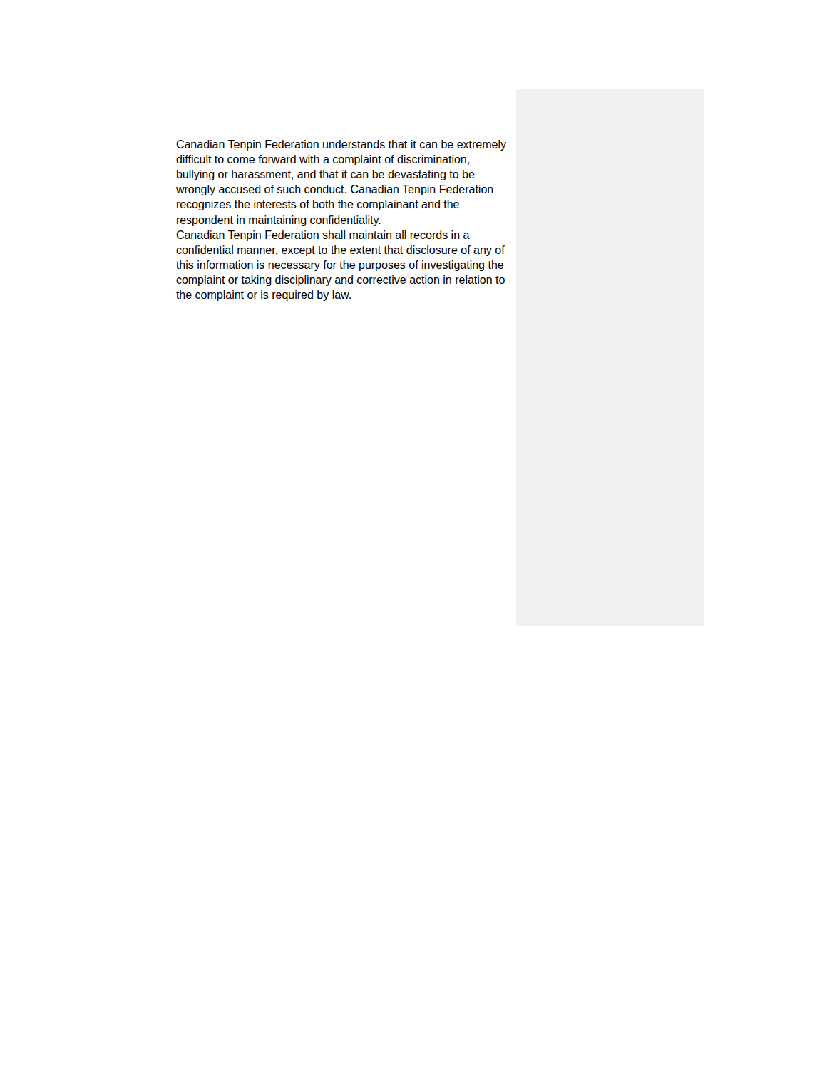Canadian Tenpin Federation understands that it can be extremely difficult to come forward with a complaint of discrimination, bullying or harassment, and that it can be devastating to be wrongly accused of such conduct. Canadian Tenpin Federation recognizes the interests of both the complainant and the respondent in maintaining confidentiality.
Canadian Tenpin Federation shall maintain all records in a confidential manner, except to the extent that disclosure of any of this information is necessary for the purposes of investigating the complaint or taking disciplinary and corrective action in relation to the complaint or is required by law.